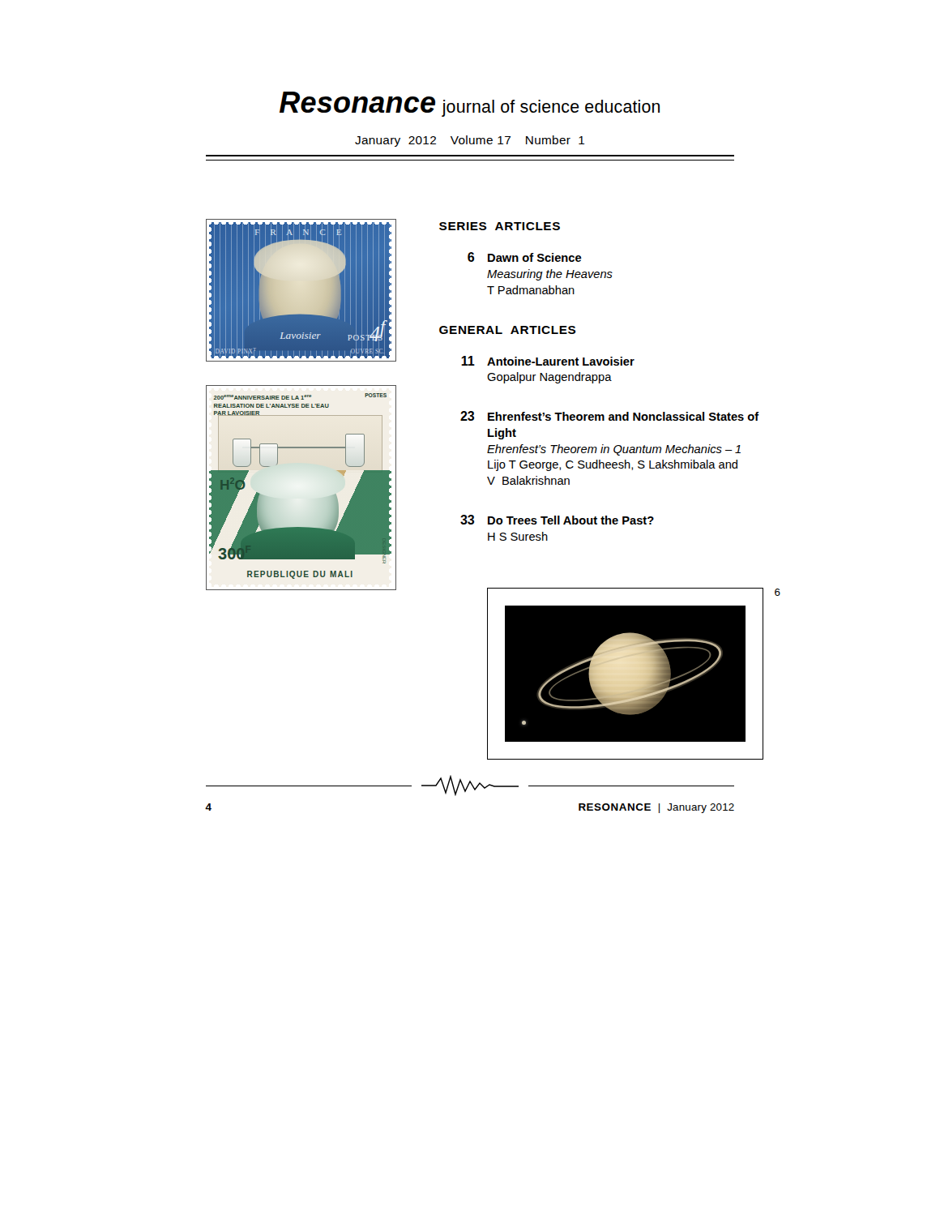Resonancejournal of science education
January 2012 Volume 17 Number 1
F R A N C E
Lavoisier
POSTES
4f
DAVID PINXT
OUVRE SC.
200emeANNIVERSAIRE DE LA 1ere
REALISATION DE L'ANALYSE DE L'EAU
PAR LAVOISIER
POSTES
H2O
300F
DESIGNER
REPUBLIQUE DU MALI
SERIES ARTICLES
6
Dawn of Science
Measuring the Heavens
T Padmanabhan
GENERAL ARTICLES
11
Antoine-Laurent Lavoisier
Gopalpur Nagendrappa
23
Ehrenfest’s Theorem and Nonclassical States of Light
Ehrenfest’s Theorem in Quantum Mechanics – 1
Lijo T George, C Sudheesh, S Lakshmibala and
V Balakrishnan
33
Do Trees Tell About the Past?
H S Suresh
6
4
RESONANCE | January 2012